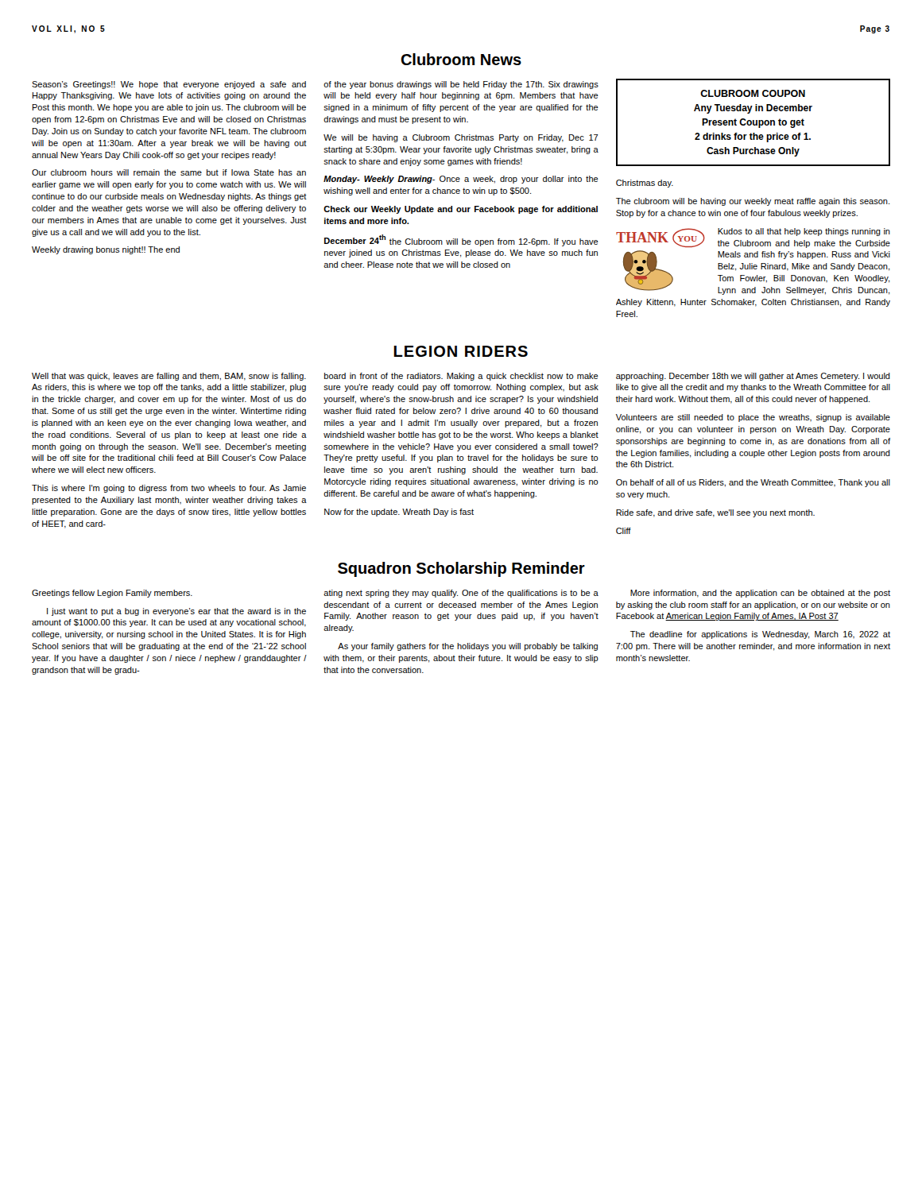VOL XLI, NO 5
Page 3
Clubroom News
Season’s Greetings!! We hope that everyone enjoyed a safe and Happy Thanksgiving. We have lots of activities going on around the Post this month. We hope you are able to join us. The clubroom will be open from 12-6pm on Christmas Eve and will be closed on Christmas Day. Join us on Sunday to catch your favorite NFL team. The clubroom will be open at 11:30am. After a year break we will be having out annual New Years Day Chili cook-off so get your recipes ready!
Our clubroom hours will remain the same but if Iowa State has an earlier game we will open early for you to come watch with us. We will continue to do our curbside meals on Wednesday nights. As things get colder and the weather gets worse we will also be offering delivery to our members in Ames that are unable to come get it yourselves. Just give us a call and we will add you to the list.
Weekly drawing bonus night!! The end
of the year bonus drawings will be held Friday the 17th. Six drawings will be held every half hour beginning at 6pm. Members that have signed in a minimum of fifty percent of the year are qualified for the drawings and must be present to win.
We will be having a Clubroom Christmas Party on Friday, Dec 17 starting at 5:30pm. Wear your favorite ugly Christmas sweater, bring a snack to share and enjoy some games with friends!
Monday- Weekly Drawing- Once a week, drop your dollar into the wishing well and enter for a chance to win up to $500.
Check our Weekly Update and our Facebook page for additional items and more info.
December 24th the Clubroom will be open from 12-6pm. If you have never joined us on Christmas Eve, please do. We have so much fun and cheer. Please note that we will be closed on
CLUBROOM COUPON
Any Tuesday in December
Present Coupon to get
2 drinks for the price of 1.
Cash Purchase Only
Christmas day.
The clubroom will be having our weekly meat raffle again this season. Stop by for a chance to win one of four fabulous weekly prizes.
THANK YOU
Kudos to all that help keep things running in the Clubroom and help make the Curbside Meals and fish fry’s happen. Russ and Vicki Belz, Julie Rinard, Mike and Sandy Deacon, Tom Fowler, Bill Donovan, Ken Woodley, Lynn and John Sellmeyer, Chris Duncan, Ashley Kittenn, Hunter Schomaker, Colten Christiansen, and Randy Freel.
LEGION RIDERS
Well that was quick, leaves are falling and them, BAM, snow is falling. As riders, this is where we top off the tanks, add a little stabilizer, plug in the trickle charger, and cover em up for the winter. Most of us do that. Some of us still get the urge even in the winter. Wintertime riding is planned with an keen eye on the ever changing Iowa weather, and the road conditions. Several of us plan to keep at least one ride a month going on through the season. We'll see. December's meeting will be off site for the traditional chili feed at Bill Couser's Cow Palace where we will elect new officers.
This is where I'm going to digress from two wheels to four. As Jamie presented to the Auxiliary last month, winter weather driving takes a little preparation. Gone are the days of snow tires, little yellow bottles of HEET, and card-
board in front of the radiators. Making a quick checklist now to make sure you're ready could pay off tomorrow. Nothing complex, but ask yourself, where's the snow-brush and ice scraper? Is your windshield washer fluid rated for below zero? I drive around 40 to 60 thousand miles a year and I admit I'm usually over prepared, but a frozen windshield washer bottle has got to be the worst. Who keeps a blanket somewhere in the vehicle? Have you ever considered a small towel? They're pretty useful. If you plan to travel for the holidays be sure to leave time so you aren't rushing should the weather turn bad. Motorcycle riding requires situational awareness, winter driving is no different. Be careful and be aware of what's happening.
Now for the update. Wreath Day is fast
approaching. December 18th we will gather at Ames Cemetery. I would like to give all the credit and my thanks to the Wreath Committee for all their hard work. Without them, all of this could never of happened.
Volunteers are still needed to place the wreaths, signup is available online, or you can volunteer in person on Wreath Day. Corporate sponsorships are beginning to come in, as are donations from all of the Legion families, including a couple other Legion posts from around the 6th District.
On behalf of all of us Riders, and the Wreath Committee, Thank you all so very much.
Ride safe, and drive safe, we'll see you next month.
Cliff
Squadron Scholarship Reminder
Greetings fellow Legion Family members.
I just want to put a bug in everyone’s ear that the award is in the amount of $1000.00 this year. It can be used at any vocational school, college, university, or nursing school in the United States. It is for High School seniors that will be graduating at the end of the ‘21-‘22 school year. If you have a daughter / son / niece / nephew / granddaughter / grandson that will be gradu-
ating next spring they may qualify. One of the qualifications is to be a descendant of a current or deceased member of the Ames Legion Family. Another reason to get your dues paid up, if you haven’t already.
As your family gathers for the holidays you will probably be talking with them, or their parents, about their future. It would be easy to slip that into the conversation.
More information, and the application can be obtained at the post by asking the club room staff for an application, or on our website or on Facebook at American Legion Family of Ames, IA Post 37
The deadline for applications is Wednesday, March 16, 2022 at 7:00 pm. There will be another reminder, and more information in next month’s newsletter.